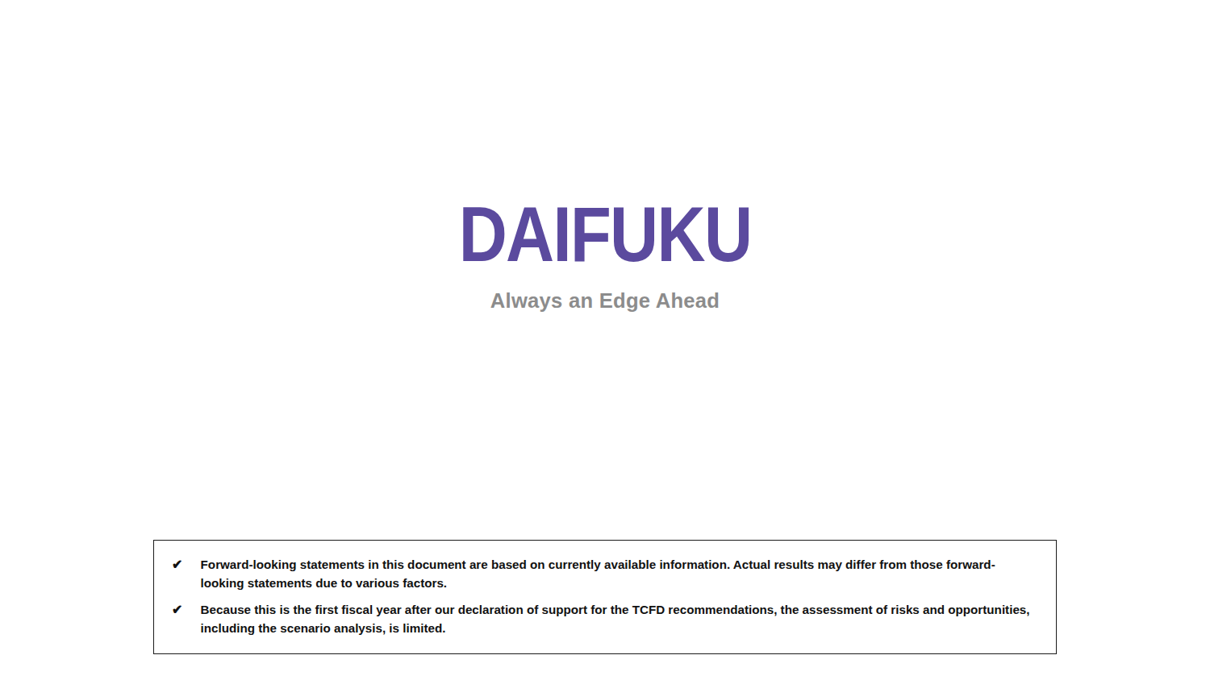DAIFUKU
Always an Edge Ahead
Forward-looking statements in this document are based on currently available information. Actual results may differ from those forward-looking statements due to various factors.
Because this is the first fiscal year after our declaration of support for the TCFD recommendations, the assessment of risks and opportunities, including the scenario analysis, is limited.